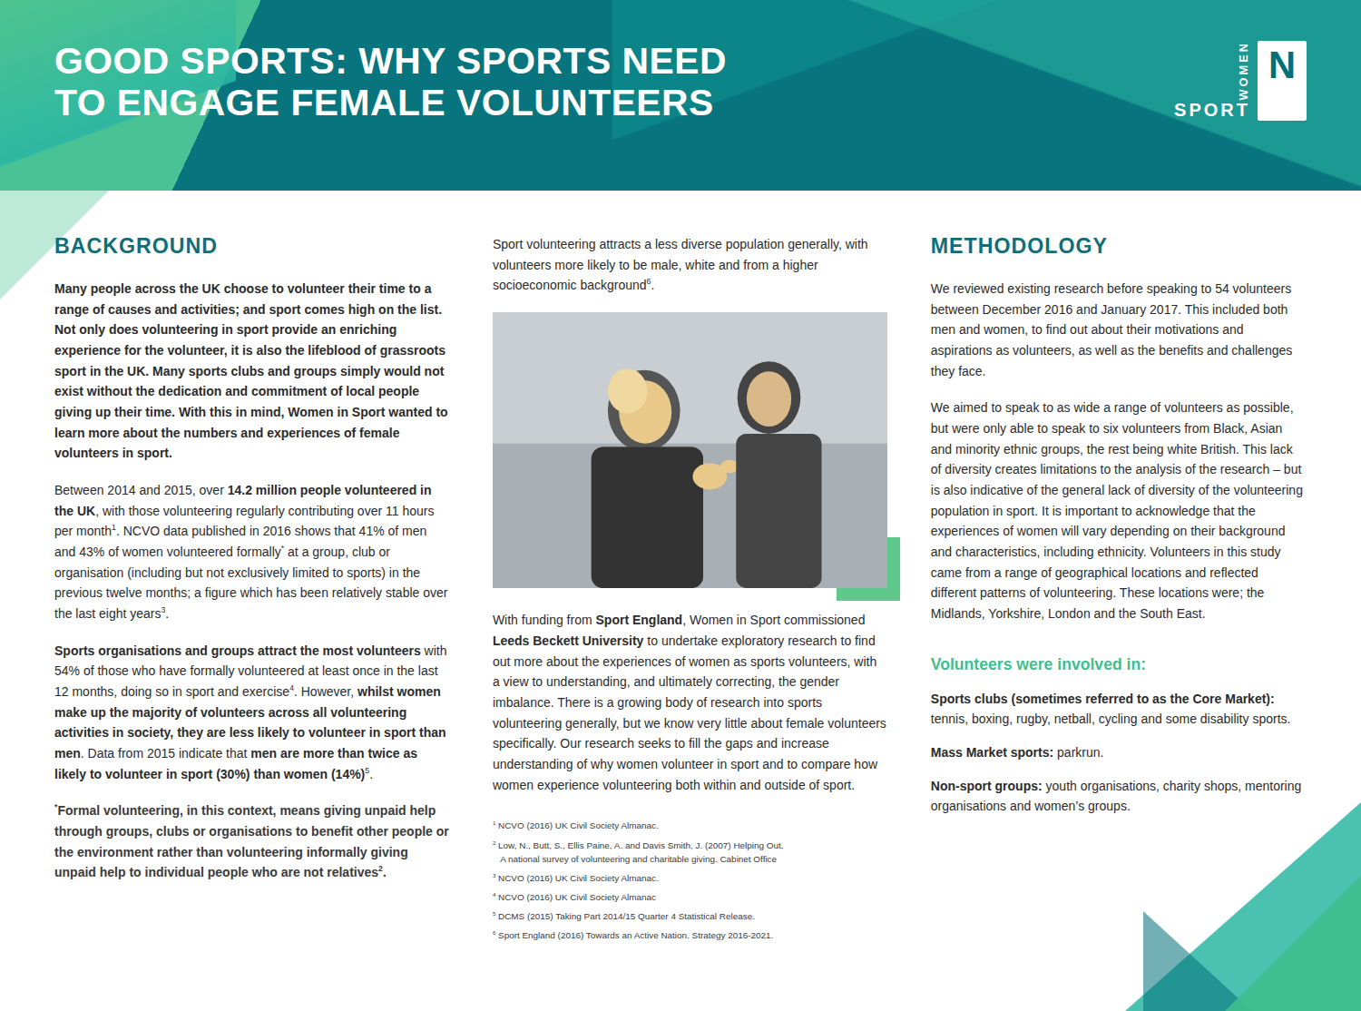Good Sports: Why Sports Need
to Engage Female Volunteers
WOMEN SPORT
N
Background
Many people across the UK choose to volunteer their time to a range of causes and activities; and sport comes high on the list. Not only does volunteering in sport provide an enriching experience for the volunteer, it is also the lifeblood of grassroots sport in the UK. Many sports clubs and groups simply would not exist without the dedication and commitment of local people giving up their time. With this in mind, Women in Sport wanted to learn more about the numbers and experiences of female volunteers in sport.
Between 2014 and 2015, over 14.2 million people volunteered in the UK, with those volunteering regularly contributing over 11 hours per month1. NCVO data published in 2016 shows that 41% of men and 43% of women volunteered formally* at a group, club or organisation (including but not exclusively limited to sports) in the previous twelve months; a figure which has been relatively stable over the last eight years3.
Sports organisations and groups attract the most volunteers with 54% of those who have formally volunteered at least once in the last 12 months, doing so in sport and exercise4. However, whilst women make up the majority of volunteers across all volunteering activities in society, they are less likely to volunteer in sport than men. Data from 2015 indicate that men are more than twice as likely to volunteer in sport (30%) than women (14%)5.
*Formal volunteering, in this context, means giving unpaid help through groups, clubs or organisations to benefit other people or the environment rather than volunteering informally giving unpaid help to individual people who are not relatives2.
Sport volunteering attracts a less diverse population generally, with volunteers more likely to be male, white and from a higher socioeconomic background6.
With funding from Sport England, Women in Sport commissioned Leeds Beckett University to undertake exploratory research to find out more about the experiences of women as sports volunteers, with a view to understanding, and ultimately correcting, the gender imbalance. There is a growing body of research into sports volunteering generally, but we know very little about female volunteers specifically. Our research seeks to fill the gaps and increase understanding of why women volunteer in sport and to compare how women experience volunteering both within and outside of sport.
1 NCVO (2016) UK Civil Society Almanac.
2 Low, N., Butt, S., Ellis Paine, A. and Davis Smith, J. (2007) Helping Out.
A national survey of volunteering and charitable giving. Cabinet Office
3 NCVO (2016) UK Civil Society Almanac.
4 NCVO (2016) UK Civil Society Almanac
5 DCMS (2015) Taking Part 2014/15 Quarter 4 Statistical Release.
6 Sport England (2016) Towards an Active Nation. Strategy 2016-2021.
Methodology
We reviewed existing research before speaking to 54 volunteers between December 2016 and January 2017. This included both men and women, to find out about their motivations and aspirations as volunteers, as well as the benefits and challenges they face.
We aimed to speak to as wide a range of volunteers as possible, but were only able to speak to six volunteers from Black, Asian and minority ethnic groups, the rest being white British. This lack of diversity creates limitations to the analysis of the research – but is also indicative of the general lack of diversity of the volunteering population in sport. It is important to acknowledge that the experiences of women will vary depending on their background and characteristics, including ethnicity. Volunteers in this study came from a range of geographical locations and reflected different patterns of volunteering. These locations were; the Midlands, Yorkshire, London and the South East.
Volunteers were involved in:
Sports clubs (sometimes referred to as the Core Market): tennis, boxing, rugby, netball, cycling and some disability sports.
Mass Market sports: parkrun.
Non-sport groups: youth organisations, charity shops, mentoring organisations and women’s groups.